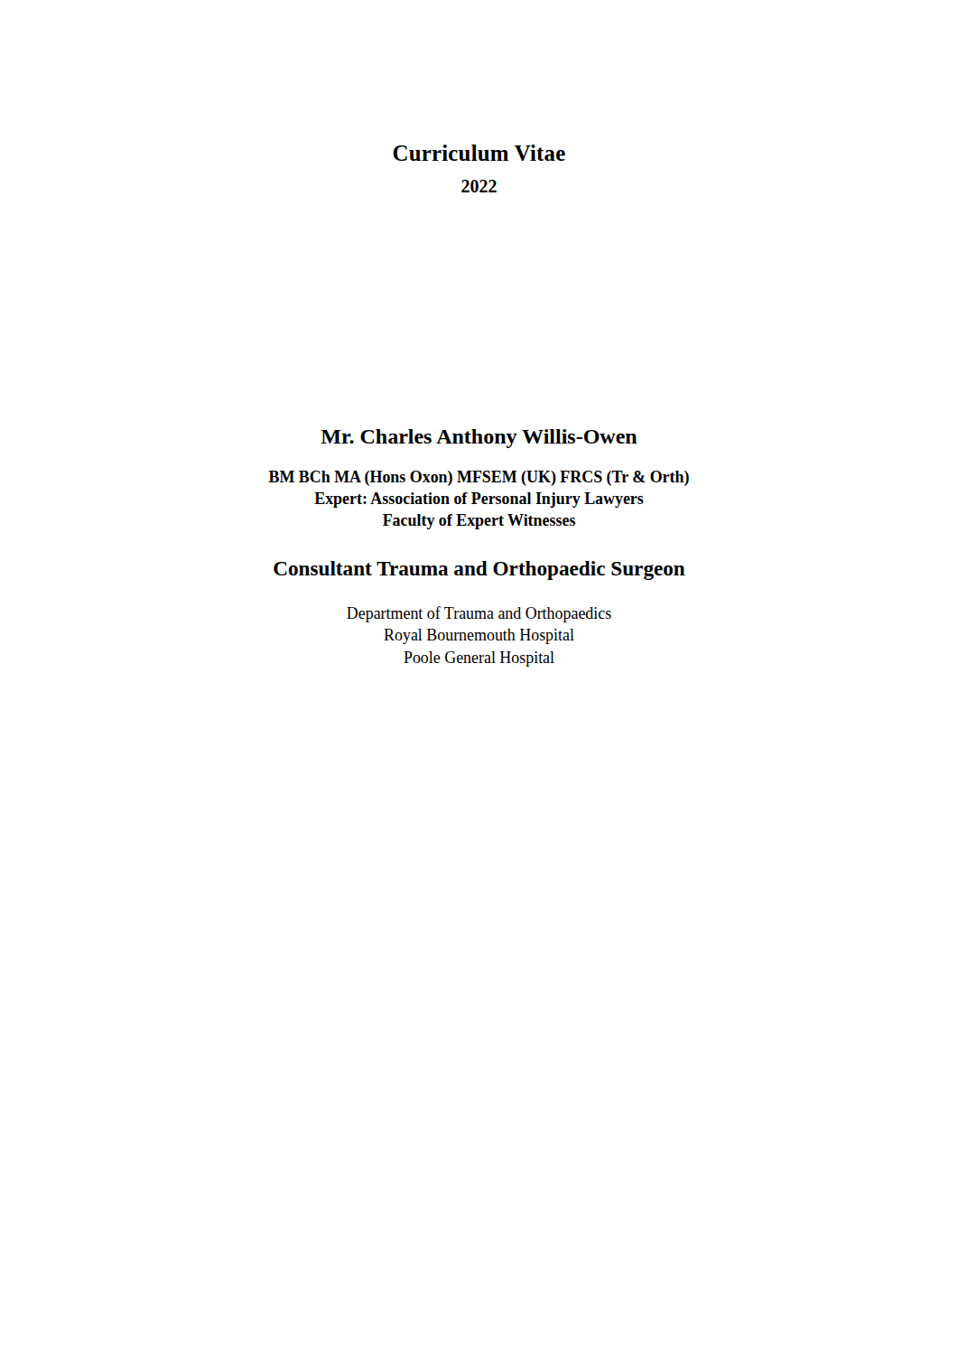Curriculum Vitae
2022
Mr. Charles Anthony Willis-Owen
BM BCh MA (Hons Oxon) MFSEM (UK) FRCS (Tr & Orth)
Expert: Association of Personal Injury Lawyers
Faculty of Expert Witnesses
Consultant Trauma and Orthopaedic Surgeon
Department of Trauma and Orthopaedics
Royal Bournemouth Hospital
Poole General Hospital